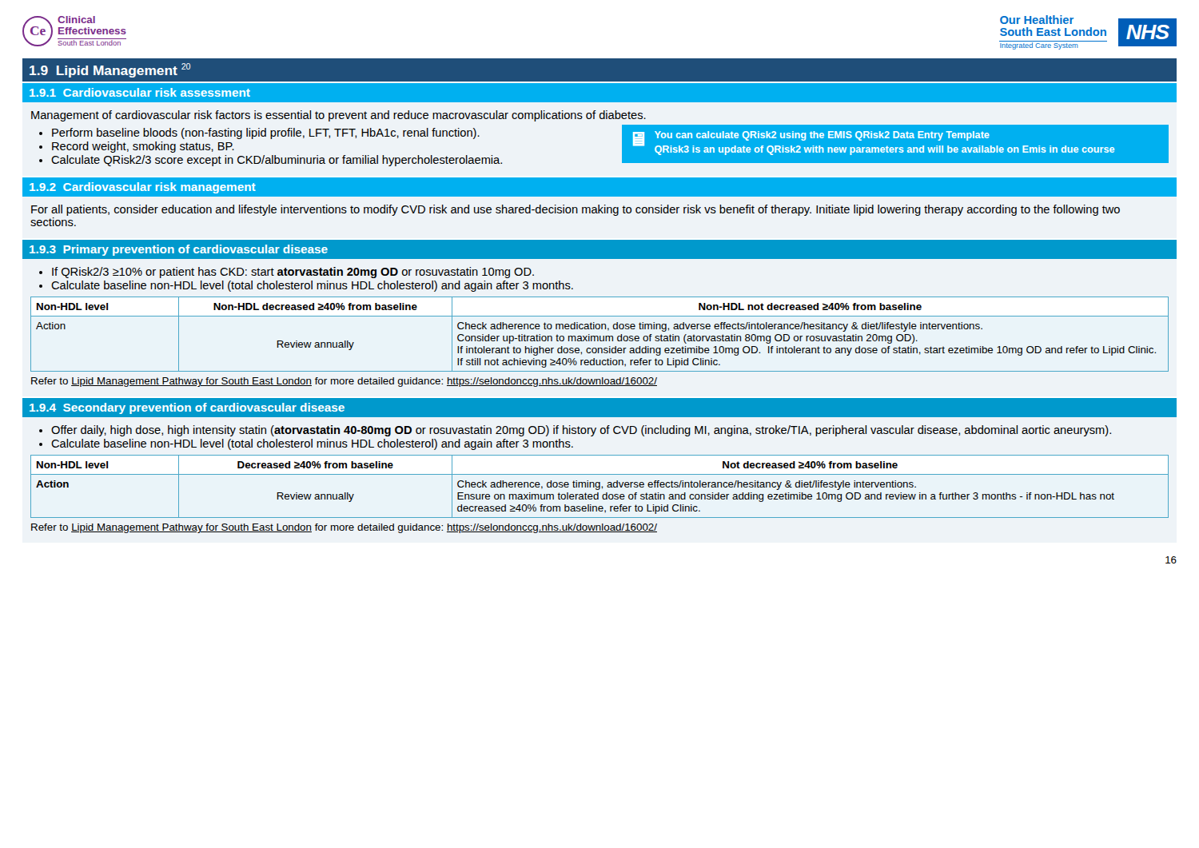Ce
Clinical
Effectiveness South East London
Our Healthier
South East London Integrated Care System
NHS
1.9 Lipid Management 20
1.9.1 Cardiovascular risk assessment
Management of cardiovascular risk factors is essential to prevent and reduce macrovascular complications of diabetes.
Perform baseline bloods (non-fasting lipid profile, LFT, TFT, HbA1c, renal function).
Record weight, smoking status, BP.
Calculate QRisk2/3 score except in CKD/albuminuria or familial hypercholesterolaemia.
🖥
You can calculate QRisk2 using the EMIS QRisk2 Data Entry Template
QRisk3 is an update of QRisk2 with new parameters and will be available on Emis in due course
1.9.2 Cardiovascular risk management
For all patients, consider education and lifestyle interventions to modify CVD risk and use shared-decision making to consider risk vs benefit of therapy. Initiate lipid lowering therapy according to the following two sections.
1.9.3 Primary prevention of cardiovascular disease
If QRisk2/3 ≥10% or patient has CKD: start atorvastatin 20mg OD or rosuvastatin 10mg OD.
Calculate baseline non-HDL level (total cholesterol minus HDL cholesterol) and again after 3 months.
| Non-HDL level | Non-HDL decreased ≥40% from baseline | Non-HDL not decreased ≥40% from baseline |
| --- | --- | --- |
| Action | Review annually | Check adherence to medication, dose timing, adverse effects/intolerance/hesitancy & diet/lifestyle interventions. Consider up-titration to maximum dose of statin (atorvastatin 80mg OD or rosuvastatin 20mg OD). If intolerant to higher dose, consider adding ezetimibe 10mg OD. If intolerant to any dose of statin, start ezetimibe 10mg OD and refer to Lipid Clinic. If still not achieving ≥40% reduction, refer to Lipid Clinic. |
Refer to Lipid Management Pathway for South East London for more detailed guidance: https://selondonccg.nhs.uk/download/16002/
1.9.4 Secondary prevention of cardiovascular disease
Offer daily, high dose, high intensity statin (atorvastatin 40-80mg OD or rosuvastatin 20mg OD) if history of CVD (including MI, angina, stroke/TIA, peripheral vascular disease, abdominal aortic aneurysm).
Calculate baseline non-HDL level (total cholesterol minus HDL cholesterol) and again after 3 months.
| Non-HDL level | Decreased ≥40% from baseline | Not decreased ≥40% from baseline |
| --- | --- | --- |
| Action | Review annually | Check adherence, dose timing, adverse effects/intolerance/hesitancy & diet/lifestyle interventions. Ensure on maximum tolerated dose of statin and consider adding ezetimibe 10mg OD and review in a further 3 months - if non-HDL has not decreased ≥40% from baseline, refer to Lipid Clinic. |
Refer to Lipid Management Pathway for South East London for more detailed guidance: https://selondonccg.nhs.uk/download/16002/
16